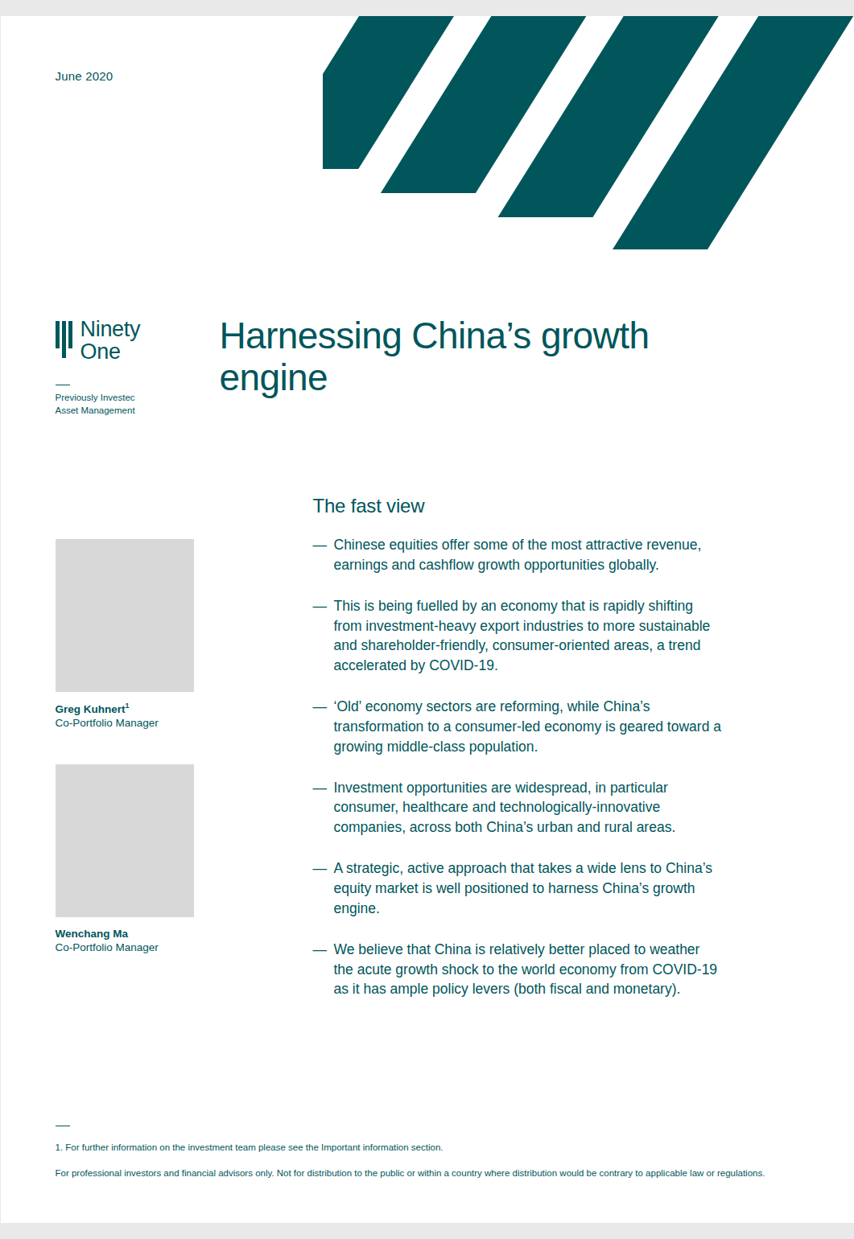June 2020
Ninety
One
Previously Investec
Asset Management
Harnessing China’s growth engine
Greg Kuhnert1
Co-Portfolio Manager
Wenchang Ma
Co-Portfolio Manager
The fast view
Chinese equities offer some of the most attractive revenue, earnings and cashflow growth opportunities globally.
This is being fuelled by an economy that is rapidly shifting from investment-heavy export industries to more sustainable and shareholder-friendly, consumer-oriented areas, a trend accelerated by COVID-19.
‘Old’ economy sectors are reforming, while China’s transformation to a consumer-led economy is geared toward a growing middle-class population.
Investment opportunities are widespread, in particular consumer, healthcare and technologically-innovative companies, across both China’s urban and rural areas.
A strategic, active approach that takes a wide lens to China’s equity market is well positioned to harness China’s growth engine.
We believe that China is relatively better placed to weather the acute growth shock to the world economy from COVID-19 as it has ample policy levers (both fiscal and monetary).
1. For further information on the investment team please see the Important information section.
For professional investors and financial advisors only. Not for distribution to the public or within a country where distribution would be contrary to applicable law or regulations.